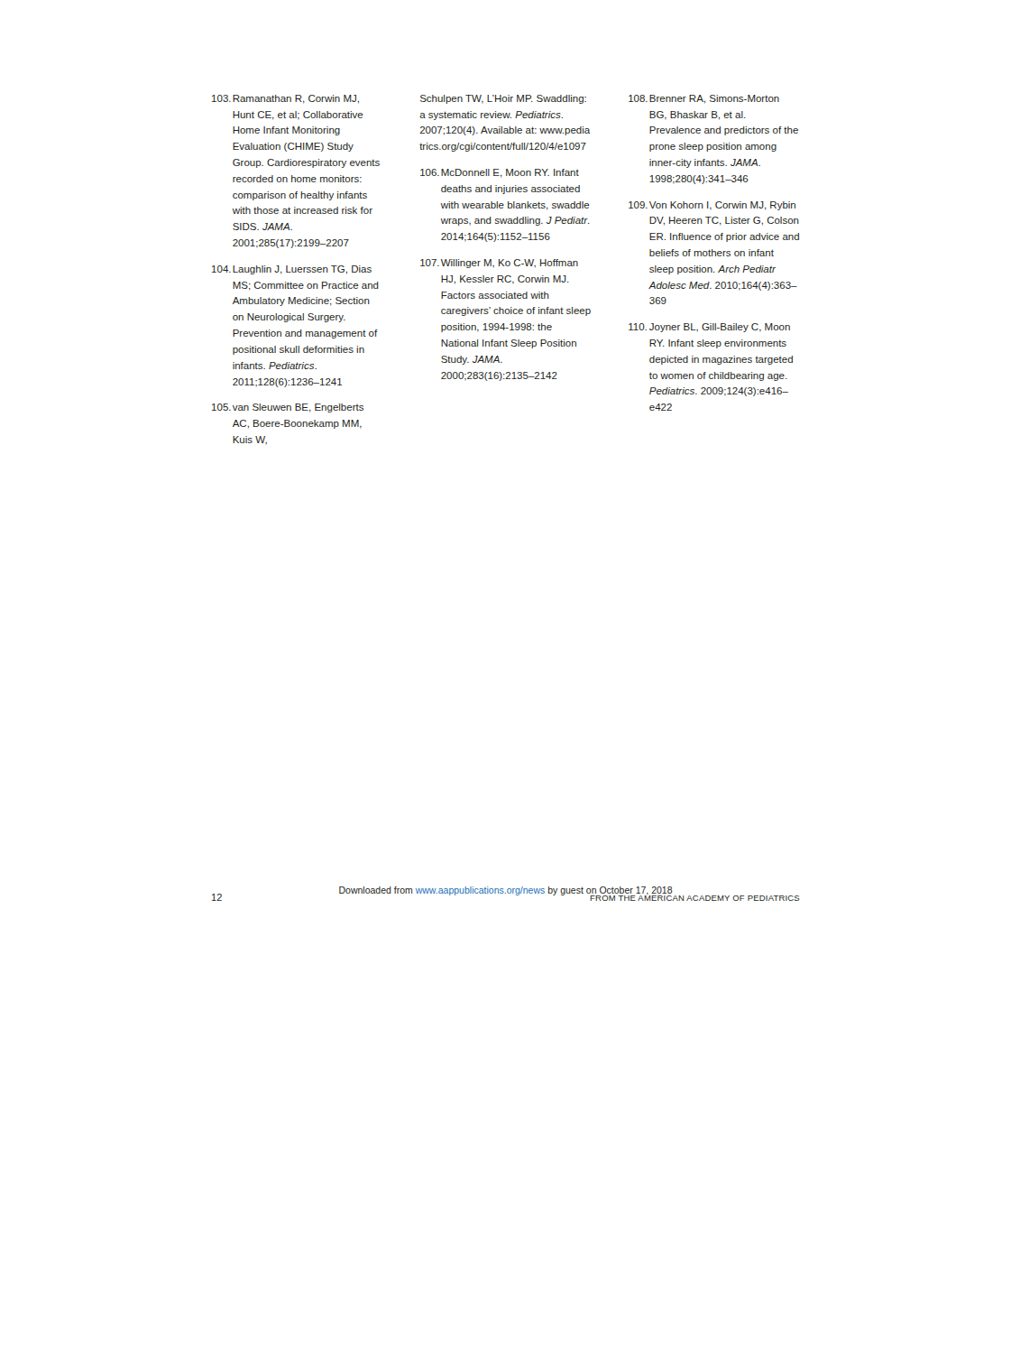103. Ramanathan R, Corwin MJ, Hunt CE, et al; Collaborative Home Infant Monitoring Evaluation (CHIME) Study Group. Cardiorespiratory events recorded on home monitors: comparison of healthy infants with those at increased risk for SIDS. JAMA. 2001;285(17):2199–2207
104. Laughlin J, Luerssen TG, Dias MS; Committee on Practice and Ambulatory Medicine; Section on Neurological Surgery. Prevention and management of positional skull deformities in infants. Pediatrics. 2011;128(6):1236–1241
105. van Sleuwen BE, Engelberts AC, Boere-Boonekamp MM, Kuis W,
Schulpen TW, L’Hoir MP. Swaddling: a systematic review. Pediatrics. 2007;120(4). Available at: www.pediatrics.org/cgi/content/full/120/4/e1097
106. McDonnell E, Moon RY. Infant deaths and injuries associated with wearable blankets, swaddle wraps, and swaddling. J Pediatr. 2014;164(5):1152–1156
107. Willinger M, Ko C-W, Hoffman HJ, Kessler RC, Corwin MJ. Factors associated with caregivers’ choice of infant sleep position, 1994-1998: the National Infant Sleep Position Study. JAMA. 2000;283(16):2135–2142
108. Brenner RA, Simons-Morton BG, Bhaskar B, et al. Prevalence and predictors of the prone sleep position among inner-city infants. JAMA. 1998;280(4):341–346
109. Von Kohorn I, Corwin MJ, Rybin DV, Heeren TC, Lister G, Colson ER. Influence of prior advice and beliefs of mothers on infant sleep position. Arch Pediatr Adolesc Med. 2010;164(4):363–369
110. Joyner BL, Gill-Bailey C, Moon RY. Infant sleep environments depicted in magazines targeted to women of childbearing age. Pediatrics. 2009;124(3):e416–e422
Downloaded from www.aappublications.org/news by guest on October 17, 2018
12
FROM THE AMERICAN ACADEMY OF PEDIATRICS